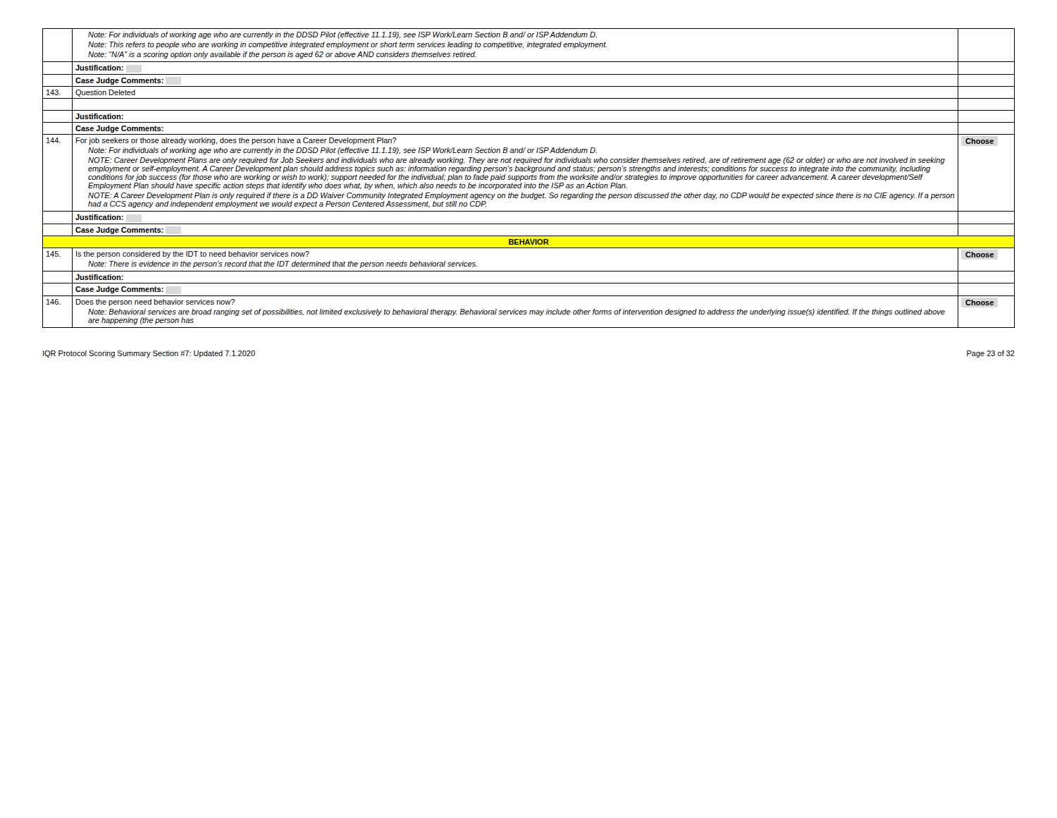| | Note: For individuals of working age who are currently in the DDSD Pilot (effective 11.1.19), see ISP Work/Learn Section B and/ or ISP Addendum D. Note: This refers to people who are working in competitive integrated employment or short term services leading to competitive, integrated employment. Note: “N/A” is a scoring option only available if the person is aged 62 or above AND considers themselves retired. | |
| | Justification: | |
| | Case Judge Comments: | |
| 143. | Question Deleted | |
| | Justification: | |
| | Case Judge Comments: | |
| 144. | For job seekers or those already working, does the person have a Career Development Plan? Note: For individuals of working age who are currently in the DDSD Pilot (effective 11.1.19), see ISP Work/Learn Section B and/ or ISP Addendum D. NOTE: Career Development Plans are only required for Job Seekers and individuals who are already working. They are not required for individuals who consider themselves retired, are of retirement age (62 or older) or who are not involved in seeking employment or self-employment. A Career Development plan should address topics such as: information regarding person’s background and status; person’s strengths and interests; conditions for success to integrate into the community, including conditions for job success (for those who are working or wish to work); support needed for the individual; plan to fade paid supports from the worksite and/or strategies to improve opportunities for career advancement. A career development/Self Employment Plan should have specific action steps that identify who does what, by when, which also needs to be incorporated into the ISP as an Action Plan. NOTE: A Career Development Plan is only required if there is a DD Waiver Community Integrated Employment agency on the budget. So regarding the person discussed the other day, no CDP would be expected since there is no CIE agency. If a person had a CCS agency and independent employment we would expect a Person Centered Assessment, but still no CDP. | Choose |
| | Justification: | |
| | Case Judge Comments: | |
| BEHAVIOR |
| 145. | Is the person considered by the IDT to need behavior services now? Note: There is evidence in the person’s record that the IDT determined that the person needs behavioral services. | Choose |
| | Justification: | |
| | Case Judge Comments: | |
| 146. | Does the person need behavior services now? Note: Behavioral services are broad ranging set of possibilities, not limited exclusively to behavioral therapy. Behavioral services may include other forms of intervention designed to address the underlying issue(s) identified. If the things outlined above are happening (the person has | Choose |
IQR Protocol Scoring Summary Section #7: Updated 7.1.2020 Page 23 of 32